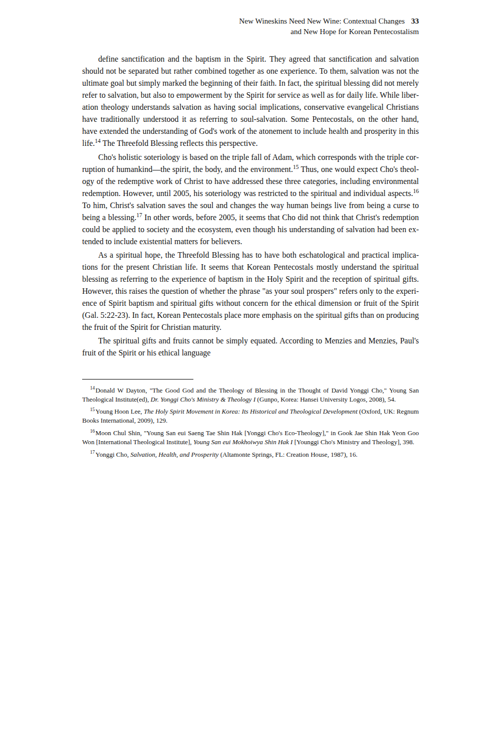New Wineskins Need New Wine: Contextual Changes 33
and New Hope for Korean Pentecostalism
define sanctification and the baptism in the Spirit. They agreed that sanctification and salvation should not be separated but rather combined together as one experience. To them, salvation was not the ultimate goal but simply marked the beginning of their faith. In fact, the spiritual blessing did not merely refer to salvation, but also to empowerment by the Spirit for service as well as for daily life. While liberation theology understands salvation as having social implications, conservative evangelical Christians have traditionally understood it as referring to soul-salvation. Some Pentecostals, on the other hand, have extended the understanding of God's work of the atonement to include health and prosperity in this life.14 The Threefold Blessing reflects this perspective.
Cho's holistic soteriology is based on the triple fall of Adam, which corresponds with the triple corruption of humankind—the spirit, the body, and the environment.15 Thus, one would expect Cho's theology of the redemptive work of Christ to have addressed these three categories, including environmental redemption. However, until 2005, his soteriology was restricted to the spiritual and individual aspects.16 To him, Christ's salvation saves the soul and changes the way human beings live from being a curse to being a blessing.17 In other words, before 2005, it seems that Cho did not think that Christ's redemption could be applied to society and the ecosystem, even though his understanding of salvation had been extended to include existential matters for believers.
As a spiritual hope, the Threefold Blessing has to have both eschatological and practical implications for the present Christian life. It seems that Korean Pentecostals mostly understand the spiritual blessing as referring to the experience of baptism in the Holy Spirit and the reception of spiritual gifts. However, this raises the question of whether the phrase "as your soul prospers" refers only to the experience of Spirit baptism and spiritual gifts without concern for the ethical dimension or fruit of the Spirit (Gal. 5:22-23). In fact, Korean Pentecostals place more emphasis on the spiritual gifts than on producing the fruit of the Spirit for Christian maturity.
The spiritual gifts and fruits cannot be simply equated. According to Menzies and Menzies, Paul's fruit of the Spirit or his ethical language
14Donald W Dayton, "The Good God and the Theology of Blessing in the Thought of David Yonggi Cho," Young San Theological Institute(ed), Dr. Yonggi Cho's Ministry & Theology I (Gunpo, Korea: Hansei University Logos, 2008), 54.
15Young Hoon Lee, The Holy Spirit Movement in Korea: Its Historical and Theological Development (Oxford, UK: Regnum Books International, 2009), 129.
16Moon Chul Shin, "Young San eui Saeng Tae Shin Hak [Yonggi Cho's Eco-Theology]," in Gook Jae Shin Hak Yeon Goo Won [International Theological Institute], Young San eui Mokhoiwya Shin Hak I [Younggi Cho's Ministry and Theology], 398.
17Yonggi Cho, Salvation, Health, and Prosperity (Altamonte Springs, FL: Creation House, 1987), 16.